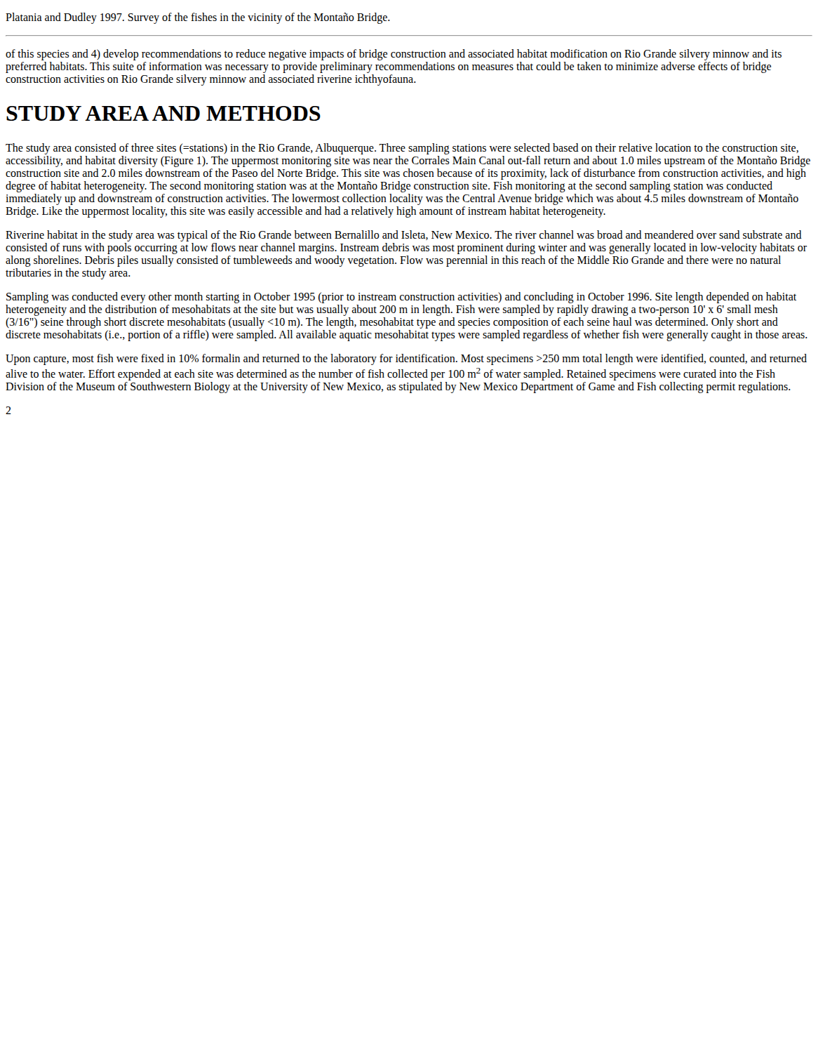Platania and Dudley 1997. Survey of the fishes in the vicinity of the Montaño Bridge.
of this species and 4) develop recommendations to reduce negative impacts of bridge construction and associated habitat modification on Rio Grande silvery minnow and its preferred habitats. This suite of information was necessary to provide preliminary recommendations on measures that could be taken to minimize adverse effects of bridge construction activities on Rio Grande silvery minnow and associated riverine ichthyofauna.
STUDY AREA AND METHODS
The study area consisted of three sites (=stations) in the Rio Grande, Albuquerque. Three sampling stations were selected based on their relative location to the construction site, accessibility, and habitat diversity (Figure 1). The uppermost monitoring site was near the Corrales Main Canal out-fall return and about 1.0 miles upstream of the Montaño Bridge construction site and 2.0 miles downstream of the Paseo del Norte Bridge. This site was chosen because of its proximity, lack of disturbance from construction activities, and high degree of habitat heterogeneity. The second monitoring station was at the Montaño Bridge construction site. Fish monitoring at the second sampling station was conducted immediately up and downstream of construction activities. The lowermost collection locality was the Central Avenue bridge which was about 4.5 miles downstream of Montaño Bridge. Like the uppermost locality, this site was easily accessible and had a relatively high amount of instream habitat heterogeneity.
Riverine habitat in the study area was typical of the Rio Grande between Bernalillo and Isleta, New Mexico. The river channel was broad and meandered over sand substrate and consisted of runs with pools occurring at low flows near channel margins. Instream debris was most prominent during winter and was generally located in low-velocity habitats or along shorelines. Debris piles usually consisted of tumbleweeds and woody vegetation. Flow was perennial in this reach of the Middle Rio Grande and there were no natural tributaries in the study area.
Sampling was conducted every other month starting in October 1995 (prior to instream construction activities) and concluding in October 1996. Site length depended on habitat heterogeneity and the distribution of mesohabitats at the site but was usually about 200 m in length. Fish were sampled by rapidly drawing a two-person 10' x 6' small mesh (3/16") seine through short discrete mesohabitats (usually <10 m). The length, mesohabitat type and species composition of each seine haul was determined. Only short and discrete mesohabitats (i.e., portion of a riffle) were sampled. All available aquatic mesohabitat types were sampled regardless of whether fish were generally caught in those areas.
Upon capture, most fish were fixed in 10% formalin and returned to the laboratory for identification. Most specimens >250 mm total length were identified, counted, and returned alive to the water. Effort expended at each site was determined as the number of fish collected per 100 m2 of water sampled. Retained specimens were curated into the Fish Division of the Museum of Southwestern Biology at the University of New Mexico, as stipulated by New Mexico Department of Game and Fish collecting permit regulations.
2